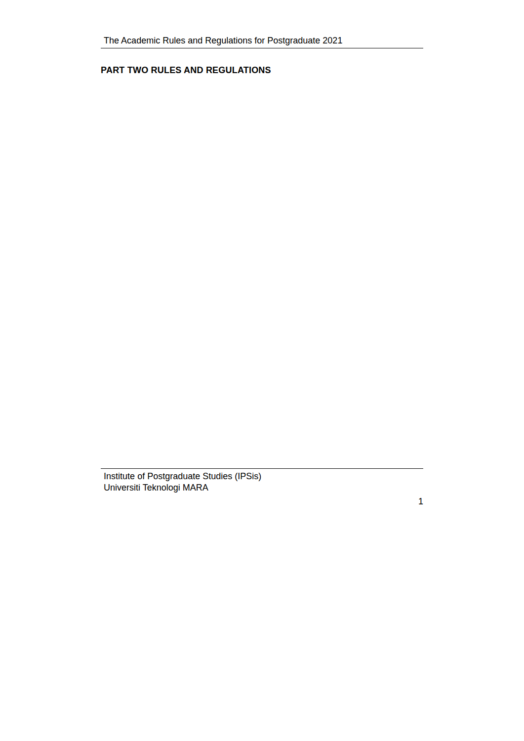The Academic Rules and Regulations for Postgraduate 2021
PART TWO RULES AND REGULATIONS
Institute of Postgraduate Studies (IPSis)
Universiti Teknologi MARA
1